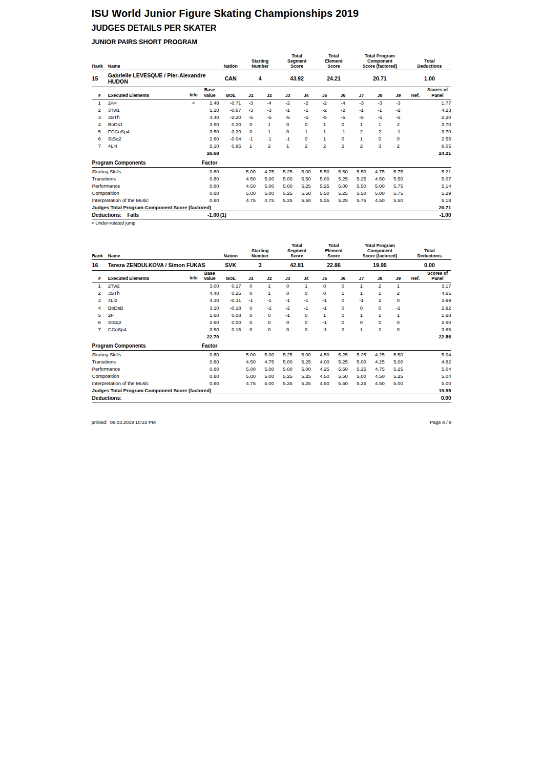ISU World Junior Figure Skating Championships 2019
JUDGES DETAILS PER SKATER
JUNIOR PAIRS SHORT PROGRAM
| Rank | Name | Nation | Starting Number | Total Segment Score | Total Element Score | Total Program Component Score (factored) | Total Deductions |
| 15 | Gabrielle LEVESQUE / Pier-Alexandre HUDON | CAN | 4 | 43.92 | 24.21 | 20.71 | 1.00 |
| # | Executed Elements | Info | Base Value | GOE | J1 | J2 | J3 | J4 | J5 | J6 | J7 | J8 | J9 | Ref. | Scores of Panel |
| 1 | 2A< | < | 2.48 | -0.71 | -3 | -4 | -2 | -2 | -2 | -4 | -3 | -3 | -3 | | 1.77 |
| 2 | 3Tw1 | | 5.10 | -0.87 | -3 | -3 | -1 | -1 | -2 | -2 | -1 | -1 | -2 | | 4.23 |
| 3 | 3STh | | 4.40 | -2.20 | -5 | -5 | -5 | -5 | -5 | -5 | -5 | -5 | -5 | | 2.20 |
| 4 | BoDs1 | | 3.50 | 0.20 | 0 | 1 | 0 | 0 | 1 | 0 | 1 | 1 | 2 | | 3.70 |
| 5 | FCCoSp4 | | 3.50 | 0.20 | 0 | 1 | 0 | 1 | 1 | -1 | 2 | 2 | -1 | | 3.70 |
| 6 | StSq2 | | 2.60 | -0.04 | -1 | -1 | -1 | 0 | 1 | 0 | 1 | 0 | 0 | | 2.56 |
| 7 | 4Li4 | | 5.10 | 0.95 | 1 | 2 | 1 | 2 | 2 | 2 | 2 | 3 | 2 | | 6.05 |
| | | | 26.68 | | | | 24.21 |
| Program Components | Factor | |
| Skating Skills | 0.80 | | 5.00 | 4.75 | 5.25 | 5.00 | 5.50 | 5.50 | 5.50 | 4.75 | 5.75 | | 5.21 |
| Transitions | 0.80 | | 4.50 | 5.00 | 5.00 | 5.50 | 5.00 | 5.25 | 5.25 | 4.50 | 5.50 | | 5.07 |
| Performance | 0.80 | | 4.50 | 5.00 | 5.00 | 5.25 | 5.25 | 5.00 | 5.50 | 5.00 | 5.75 | | 5.14 |
| Composition | 0.80 | | 5.00 | 5.00 | 5.25 | 5.50 | 5.50 | 5.25 | 5.50 | 5.00 | 5.75 | | 5.29 |
| Interpretation of the Music | 0.80 | | 4.75 | 4.75 | 5.25 | 5.50 | 5.25 | 5.25 | 5.75 | 4.50 | 5.50 | | 5.18 |
| Judges Total Program Component Score (factored) | | | | 20.71 |
| Deductions: Falls | -1.00 | (1) | | | -1.00 |
< Under-rotated jump
| Rank | Name | Nation | Starting Number | Total Segment Score | Total Element Score | Total Program Component Score (factored) | Total Deductions |
| 16 | Tereza ZENDULKOVA / Simon FUKAS | SVK | 3 | 42.81 | 22.86 | 19.95 | 0.00 |
| # | Executed Elements | Info | Base Value | GOE | J1 | J2 | J3 | J4 | J5 | J6 | J7 | J8 | J9 | Ref. | Scores of Panel |
| 1 | 2Tw2 | | 3.00 | 0.17 | 0 | 1 | 0 | 1 | 0 | 0 | 1 | 2 | 1 | | 3.17 |
| 2 | 3STh | | 4.40 | 0.25 | 0 | 1 | 0 | 0 | 0 | 1 | 1 | 1 | 2 | | 4.65 |
| 3 | 4Li2 | | 4.30 | -0.31 | -1 | -1 | -1 | -1 | -1 | 0 | -1 | 2 | 0 | | 3.99 |
| 4 | BoDsB | | 3.10 | -0.18 | 0 | -1 | -2 | -1 | -1 | 0 | 0 | 0 | -1 | | 2.92 |
| 5 | 2F | | 1.80 | 0.08 | 0 | 0 | -1 | 0 | 1 | 0 | 1 | 1 | 1 | | 1.88 |
| 6 | StSq2 | | 2.60 | 0.00 | 0 | 0 | 0 | 0 | -1 | 0 | 0 | 0 | 0 | | 2.60 |
| 7 | CCoSp4 | | 3.50 | 0.15 | 0 | 0 | 0 | 0 | -1 | 2 | 1 | 2 | 0 | | 3.65 |
| | | | 22.70 | | | | 22.86 |
| Program Components | Factor | |
| Skating Skills | 0.80 | | 5.00 | 5.00 | 5.25 | 5.00 | 4.50 | 5.25 | 5.25 | 4.25 | 5.50 | | 5.04 |
| Transitions | 0.80 | | 4.50 | 4.75 | 5.00 | 5.25 | 4.00 | 5.25 | 5.00 | 4.25 | 5.00 | | 4.82 |
| Performance | 0.80 | | 5.00 | 5.00 | 5.00 | 5.00 | 4.25 | 5.50 | 5.25 | 4.75 | 5.25 | | 5.04 |
| Composition | 0.80 | | 5.00 | 5.00 | 5.25 | 5.25 | 4.50 | 5.50 | 5.00 | 4.50 | 5.25 | | 5.04 |
| Interpretation of the Music | 0.80 | | 4.75 | 5.00 | 5.25 | 5.25 | 4.50 | 5.50 | 5.25 | 4.50 | 5.00 | | 5.00 |
| Judges Total Program Component Score (factored) | | | | 19.95 |
| Deductions: | | | 0.00 |
printed: 06.03.2019 10:22 PM
Page 8 / 9